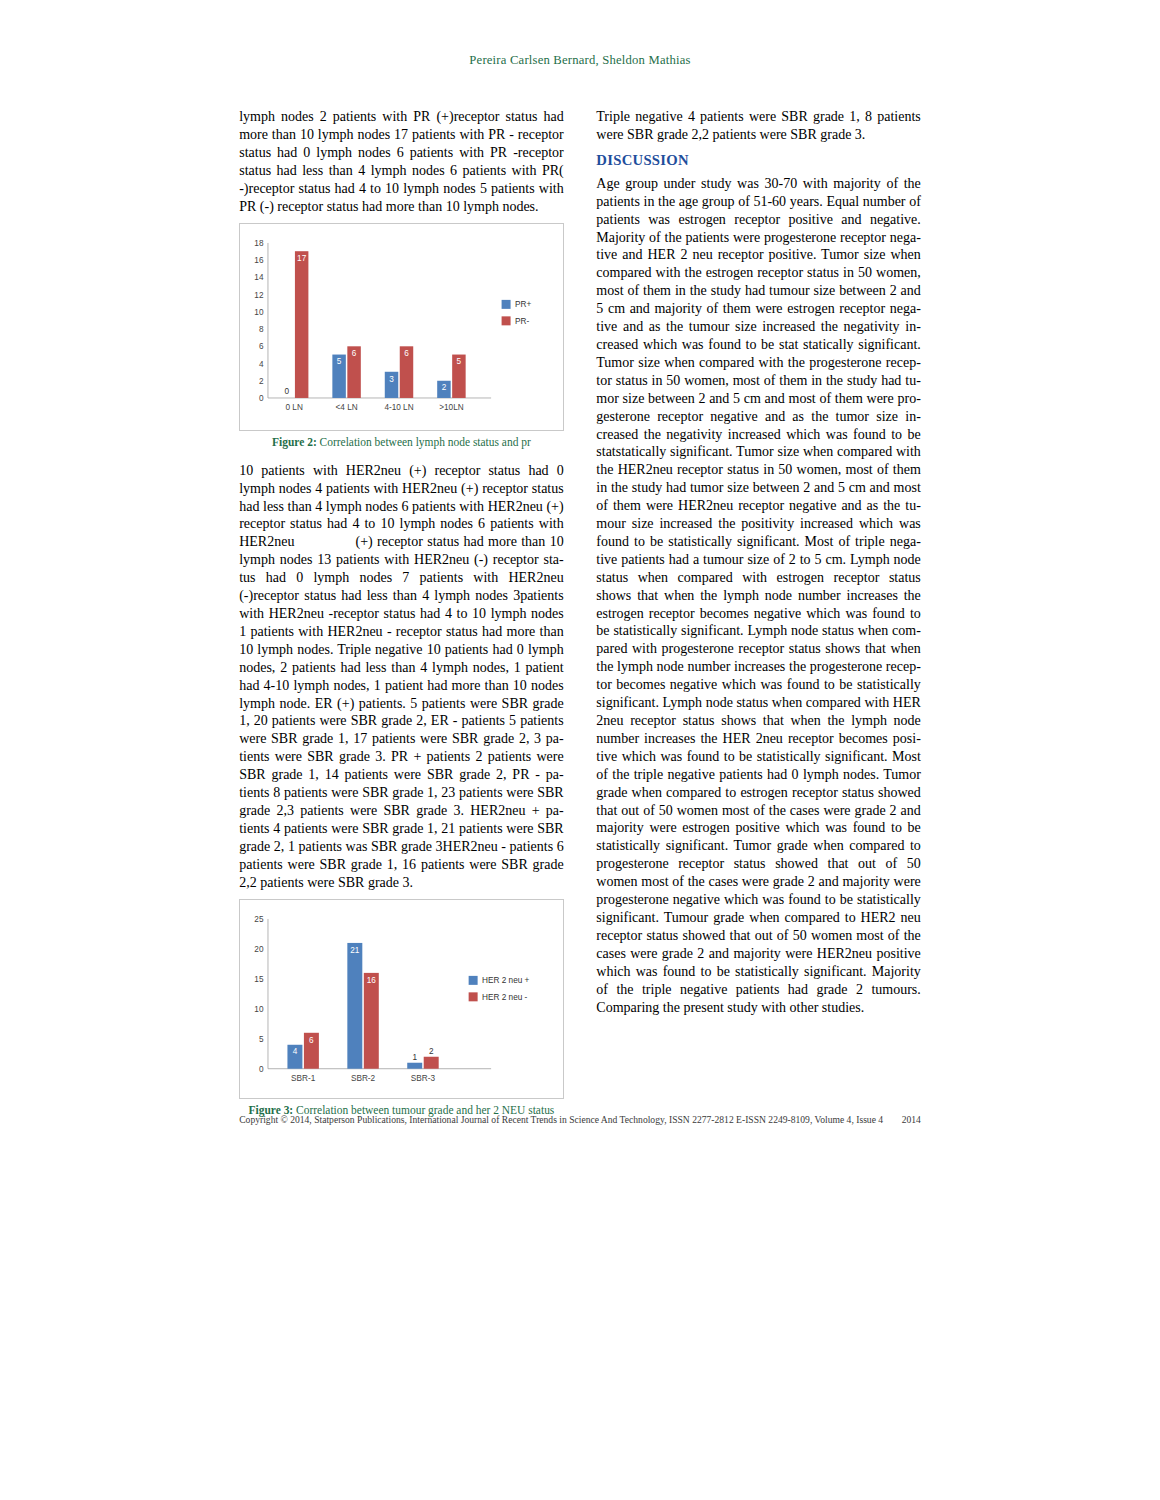Pereira Carlsen Bernard, Sheldon Mathias
lymph nodes 2 patients with PR (+)receptor status had more than 10 lymph nodes 17 patients with PR - receptor status had 0 lymph nodes 6 patients with PR -receptor status had less than 4 lymph nodes 6 patients with PR( -)receptor status had 4 to 10 lymph nodes 5 patients with PR (-) receptor status had more than 10 lymph nodes.
18 16 14 12 10 8 6 4 2 0 0 17 5 6 3 6 2 5 0 LN <4 LN 4-10 LN >10LN PR+ PR-
Figure 2: Correlation between lymph node status and pr
10 patients with HER2neu (+) receptor status had 0 lymph nodes 4 patients with HER2neu (+) receptor status had less than 4 lymph nodes 6 patients with HER2neu (+) receptor status had 4 to 10 lymph nodes 6 patients with HER2neu (+) receptor status had more than 10 lymph nodes 13 patients with HER2neu (-) receptor status had 0 lymph nodes 7 patients with HER2neu (-)receptor status had less than 4 lymph nodes 3patients with HER2neu -receptor status had 4 to 10 lymph nodes 1 patients with HER2neu - receptor status had more than 10 lymph nodes. Triple negative 10 patients had 0 lymph nodes, 2 patients had less than 4 lymph nodes, 1 patient had 4-10 lymph nodes, 1 patient had more than 10 nodes lymph node. ER (+) patients. 5 patients were SBR grade 1, 20 patients were SBR grade 2, ER - patients 5 patients were SBR grade 1, 17 patients were SBR grade 2, 3 patients were SBR grade 3. PR + patients 2 patients were SBR grade 1, 14 patients were SBR grade 2, PR - patients 8 patients were SBR grade 1, 23 patients were SBR grade 2,3 patients were SBR grade 3. HER2neu + patients 4 patients were SBR grade 1, 21 patients were SBR grade 2, 1 patients was SBR grade 3HER2neu - patients 6 patients were SBR grade 1, 16 patients were SBR grade 2,2 patients were SBR grade 3.
25 20 15 10 5 0 4 6 21 16 1 2 SBR-1 SBR-2 SBR-3 HER 2 neu + HER 2 neu -
Figure 3: Correlation between tumour grade and her 2 NEU status
Triple negative 4 patients were SBR grade 1, 8 patients were SBR grade 2,2 patients were SBR grade 3.
DISCUSSION
Age group under study was 30-70 with majority of the patients in the age group of 51-60 years. Equal number of patients was estrogen receptor positive and negative. Majority of the patients were progesterone receptor negative and HER 2 neu receptor positive. Tumor size when compared with the estrogen receptor status in 50 women, most of them in the study had tumour size between 2 and 5 cm and majority of them were estrogen receptor negative and as the tumour size increased the negativity increased which was found to be stat statically significant. Tumor size when compared with the progesterone receptor status in 50 women, most of them in the study had tumor size between 2 and 5 cm and most of them were progesterone receptor negative and as the tumor size increased the negativity increased which was found to be statstatically significant. Tumor size when compared with the HER2neu receptor status in 50 women, most of them in the study had tumor size between 2 and 5 cm and most of them were HER2neu receptor negative and as the tumour size increased the positivity increased which was found to be statistically significant. Most of triple negative patients had a tumour size of 2 to 5 cm. Lymph node status when compared with estrogen receptor status shows that when the lymph node number increases the estrogen receptor becomes negative which was found to be statistically significant. Lymph node status when compared with progesterone receptor status shows that when the lymph node number increases the progesterone receptor becomes negative which was found to be statistically significant. Lymph node status when compared with HER 2neu receptor status shows that when the lymph node number increases the HER 2neu receptor becomes positive which was found to be statistically significant. Most of the triple negative patients had 0 lymph nodes. Tumor grade when compared to estrogen receptor status showed that out of 50 women most of the cases were grade 2 and majority were estrogen positive which was found to be statistically significant. Tumor grade when compared to progesterone receptor status showed that out of 50 women most of the cases were grade 2 and majority were progesterone negative which was found to be statistically significant. Tumour grade when compared to HER2 neu receptor status showed that out of 50 women most of the cases were grade 2 and majority were HER2neu positive which was found to be statistically significant. Majority of the triple negative patients had grade 2 tumours. Comparing the present study with other studies.
Copyright © 2014, Statperson Publications, International Journal of Recent Trends in Science And Technology, ISSN 2277-2812 E-ISSN 2249-8109, Volume 4, Issue 4
2014